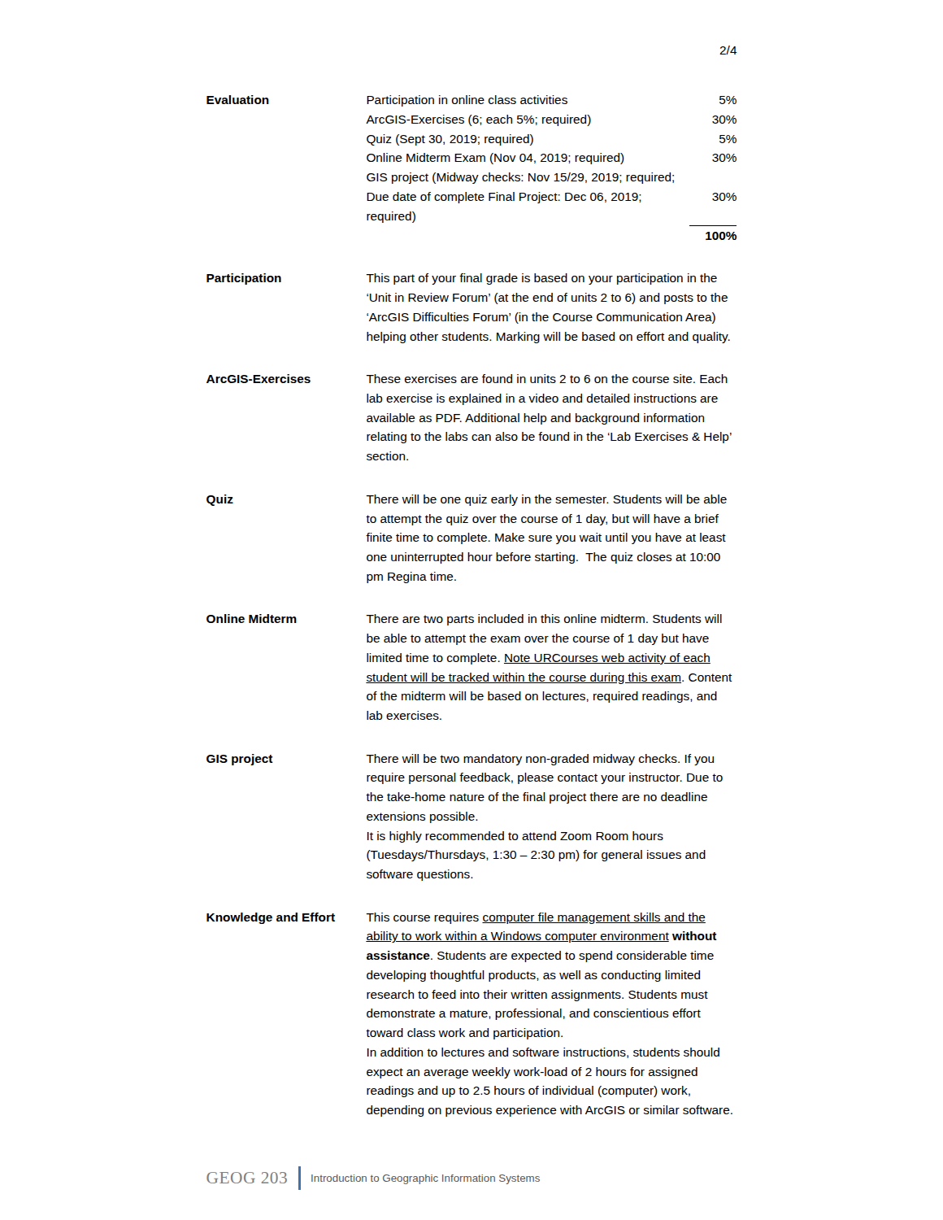2/4
Evaluation
| Participation in online class activities | 5% |
| ArcGIS-Exercises (6; each 5%; required) | 30% |
| Quiz (Sept 30, 2019; required) | 5% |
| Online Midterm Exam (Nov 04, 2019; required) | 30% |
| GIS project (Midway checks: Nov 15/29, 2019; required; | |
| Due date of complete Final Project: Dec 06, 2019; required) | 30% |
| | 100% |
Participation
This part of your final grade is based on your participation in the ‘Unit in Review Forum’ (at the end of units 2 to 6) and posts to the ‘ArcGIS Difficulties Forum’ (in the Course Communication Area) helping other students. Marking will be based on effort and quality.
ArcGIS-Exercises
These exercises are found in units 2 to 6 on the course site. Each lab exercise is explained in a video and detailed instructions are available as PDF. Additional help and background information relating to the labs can also be found in the ‘Lab Exercises & Help’ section.
Quiz
There will be one quiz early in the semester. Students will be able to attempt the quiz over the course of 1 day, but will have a brief finite time to complete. Make sure you wait until you have at least one uninterrupted hour before starting. The quiz closes at 10:00 pm Regina time.
Online Midterm
There are two parts included in this online midterm. Students will be able to attempt the exam over the course of 1 day but have limited time to complete. Note URCourses web activity of each student will be tracked within the course during this exam. Content of the midterm will be based on lectures, required readings, and lab exercises.
GIS project
There will be two mandatory non-graded midway checks. If you require personal feedback, please contact your instructor. Due to the take-home nature of the final project there are no deadline extensions possible.
It is highly recommended to attend Zoom Room hours (Tuesdays/Thursdays, 1:30 – 2:30 pm) for general issues and software questions.
Knowledge and Effort
This course requires computer file management skills and the ability to work within a Windows computer environment without assistance. Students are expected to spend considerable time developing thoughtful products, as well as conducting limited research to feed into their written assignments. Students must demonstrate a mature, professional, and conscientious effort toward class work and participation.
In addition to lectures and software instructions, students should expect an average weekly work-load of 2 hours for assigned readings and up to 2.5 hours of individual (computer) work, depending on previous experience with ArcGIS or similar software.
GEOG 203 Introduction to Geographic Information Systems